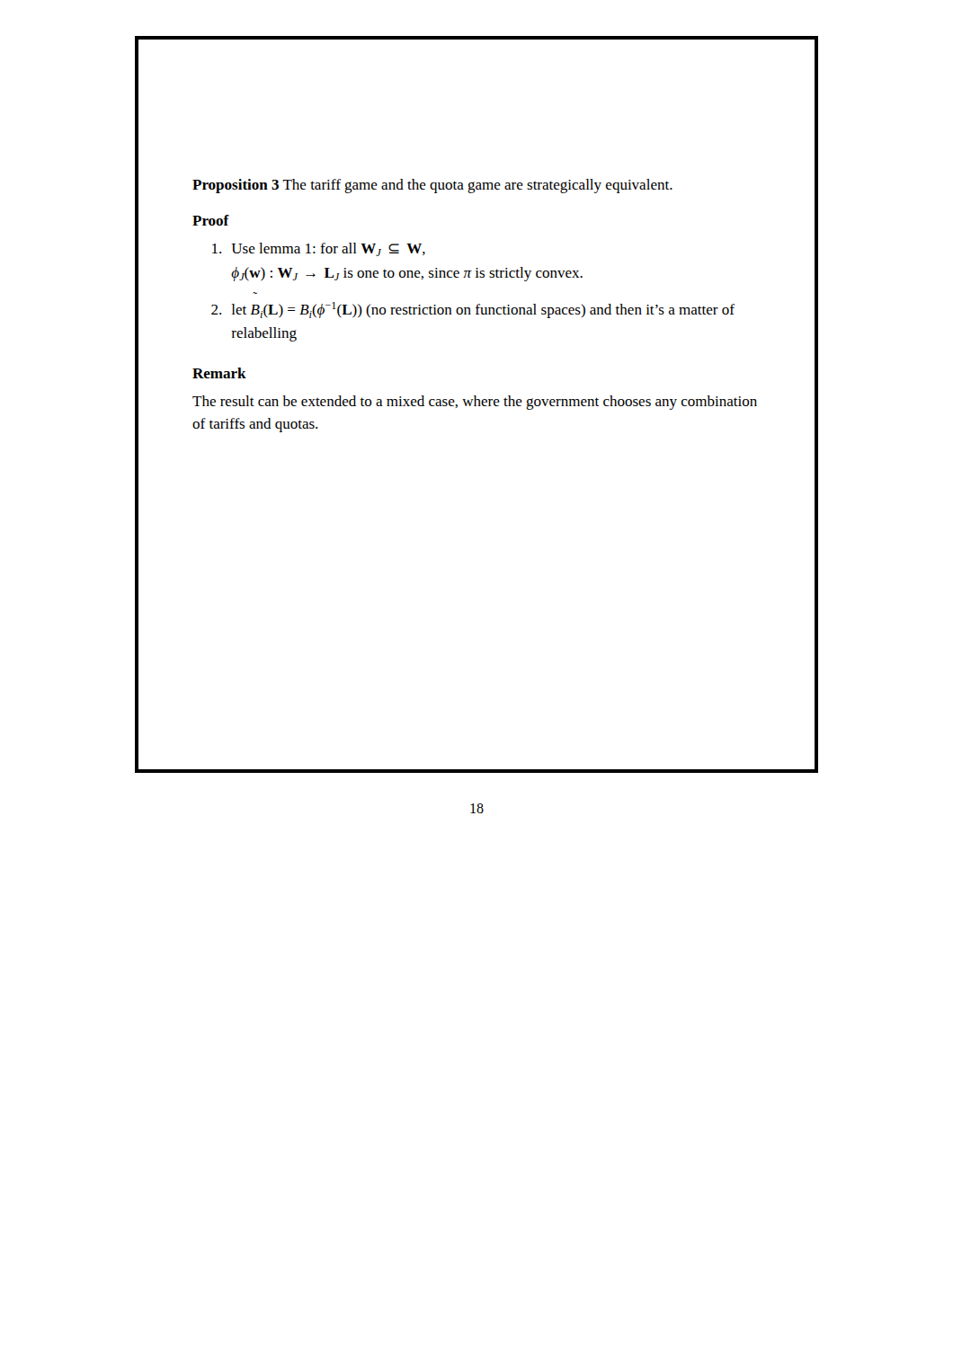Proposition 3 The tariff game and the quota game are strategically equivalent.
Proof
Use lemma 1: for all WJ ⊆ W,
ϕJ(w) : WJ → LJ is one to one, since π is strictly convex.
let ˜Bi(L) = Bi(ϕ−1(L)) (no restriction on functional spaces) and then it’s a matter of relabelling
Remark
The result can be extended to a mixed case, where the government chooses any combination of tariffs and quotas.
18